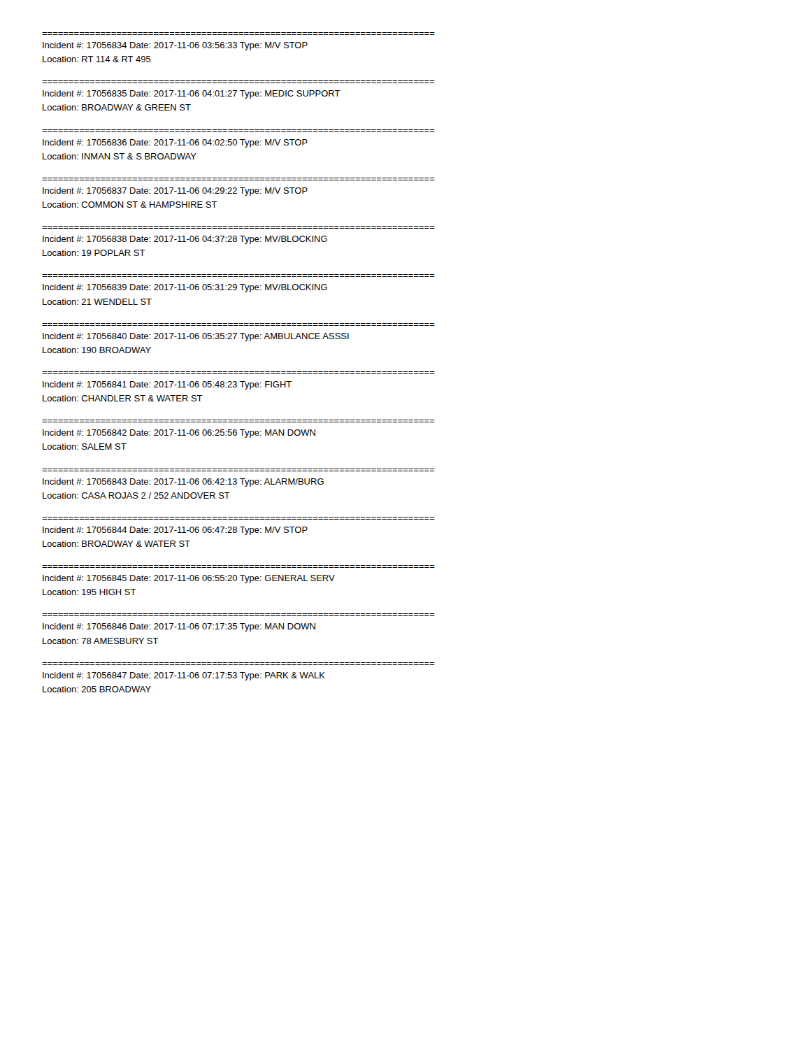==========================================================================
Incident #: 17056834 Date: 2017-11-06 03:56:33 Type: M/V STOP
Location: RT 114 & RT 495
==========================================================================
Incident #: 17056835 Date: 2017-11-06 04:01:27 Type: MEDIC SUPPORT
Location: BROADWAY & GREEN ST
==========================================================================
Incident #: 17056836 Date: 2017-11-06 04:02:50 Type: M/V STOP
Location: INMAN ST & S BROADWAY
==========================================================================
Incident #: 17056837 Date: 2017-11-06 04:29:22 Type: M/V STOP
Location: COMMON ST & HAMPSHIRE ST
==========================================================================
Incident #: 17056838 Date: 2017-11-06 04:37:28 Type: MV/BLOCKING
Location: 19 POPLAR ST
==========================================================================
Incident #: 17056839 Date: 2017-11-06 05:31:29 Type: MV/BLOCKING
Location: 21 WENDELL ST
==========================================================================
Incident #: 17056840 Date: 2017-11-06 05:35:27 Type: AMBULANCE ASSSI
Location: 190 BROADWAY
==========================================================================
Incident #: 17056841 Date: 2017-11-06 05:48:23 Type: FIGHT
Location: CHANDLER ST & WATER ST
==========================================================================
Incident #: 17056842 Date: 2017-11-06 06:25:56 Type: MAN DOWN
Location: SALEM ST
==========================================================================
Incident #: 17056843 Date: 2017-11-06 06:42:13 Type: ALARM/BURG
Location: CASA ROJAS 2 / 252 ANDOVER ST
==========================================================================
Incident #: 17056844 Date: 2017-11-06 06:47:28 Type: M/V STOP
Location: BROADWAY & WATER ST
==========================================================================
Incident #: 17056845 Date: 2017-11-06 06:55:20 Type: GENERAL SERV
Location: 195 HIGH ST
==========================================================================
Incident #: 17056846 Date: 2017-11-06 07:17:35 Type: MAN DOWN
Location: 78 AMESBURY ST
==========================================================================
Incident #: 17056847 Date: 2017-11-06 07:17:53 Type: PARK & WALK
Location: 205 BROADWAY